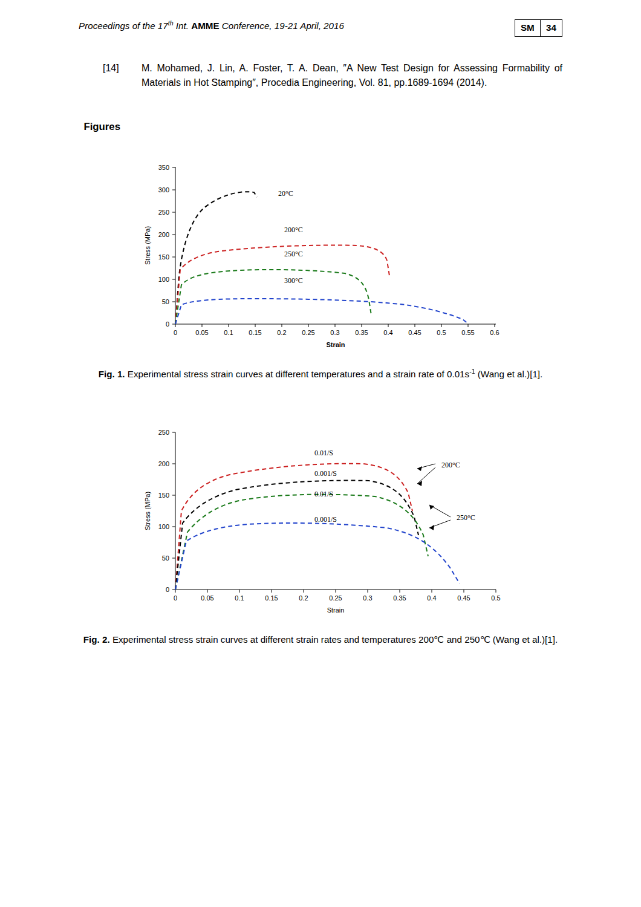Proceedings of the 17th Int. AMME Conference, 19-21 April, 2016
SM 34
[14] M. Mohamed, J. Lin, A. Foster, T. A. Dean, ″A New Test Design for Assessing Formability of Materials in Hot Stamping″, Procedia Engineering, Vol. 81, pp.1689-1694 (2014).
Figures
0 50 100 150 200 250 300 350 Stress (MPa) 0 0.05 0.1 0.15 0.2 0.25 0.3 0.35 0.4 0.45 0.5 0.55 0.6 Strain 20°C 200°C 250°C 300°C
Fig. 1. Experimental stress strain curves at different temperatures and a strain rate of 0.01s-1 (Wang et al.)[1].
0 50 100 150 200 250 Stress (MPa) 0 0.05 0.1 0.15 0.2 0.25 0.3 0.35 0.4 0.45 0.5 Strain 0.01/S 0.001/S 0.01/S 0.001/S 200°C 250°C
Fig. 2. Experimental stress strain curves at different strain rates and temperatures 200℃ and 250℃ (Wang et al.)[1].